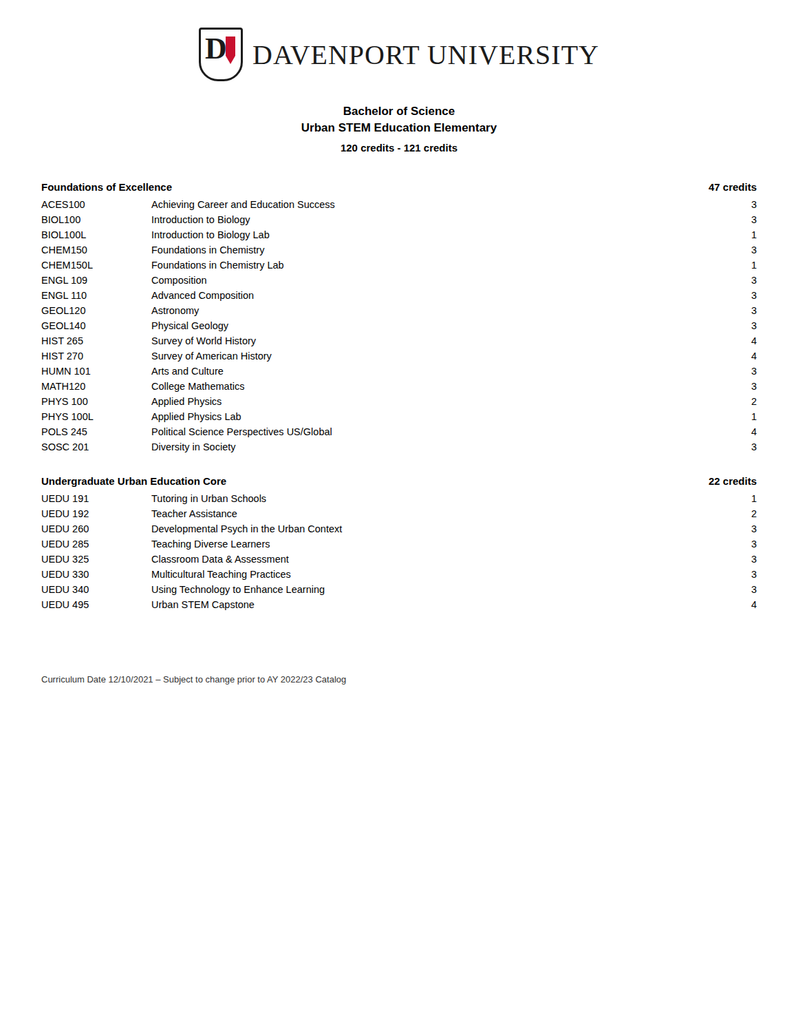DAVENPORT UNIVERSITY
Bachelor of Science
Urban STEM Education Elementary
120 credits - 121 credits
Foundations of Excellence 47 credits
| ACES100 | Achieving Career and Education Success | 3 |
| BIOL100 | Introduction to Biology | 3 |
| BIOL100L | Introduction to Biology Lab | 1 |
| CHEM150 | Foundations in Chemistry | 3 |
| CHEM150L | Foundations in Chemistry Lab | 1 |
| ENGL 109 | Composition | 3 |
| ENGL 110 | Advanced Composition | 3 |
| GEOL120 | Astronomy | 3 |
| GEOL140 | Physical Geology | 3 |
| HIST 265 | Survey of World History | 4 |
| HIST 270 | Survey of American History | 4 |
| HUMN 101 | Arts and Culture | 3 |
| MATH120 | College Mathematics | 3 |
| PHYS 100 | Applied Physics | 2 |
| PHYS 100L | Applied Physics Lab | 1 |
| POLS 245 | Political Science Perspectives US/Global | 4 |
| SOSC 201 | Diversity in Society | 3 |
Undergraduate Urban Education Core 22 credits
| UEDU 191 | Tutoring in Urban Schools | 1 |
| UEDU 192 | Teacher Assistance | 2 |
| UEDU 260 | Developmental Psych in the Urban Context | 3 |
| UEDU 285 | Teaching Diverse Learners | 3 |
| UEDU 325 | Classroom Data & Assessment | 3 |
| UEDU 330 | Multicultural Teaching Practices | 3 |
| UEDU 340 | Using Technology to Enhance Learning | 3 |
| UEDU 495 | Urban STEM Capstone | 4 |
Curriculum Date 12/10/2021 – Subject to change prior to AY 2022/23 Catalog